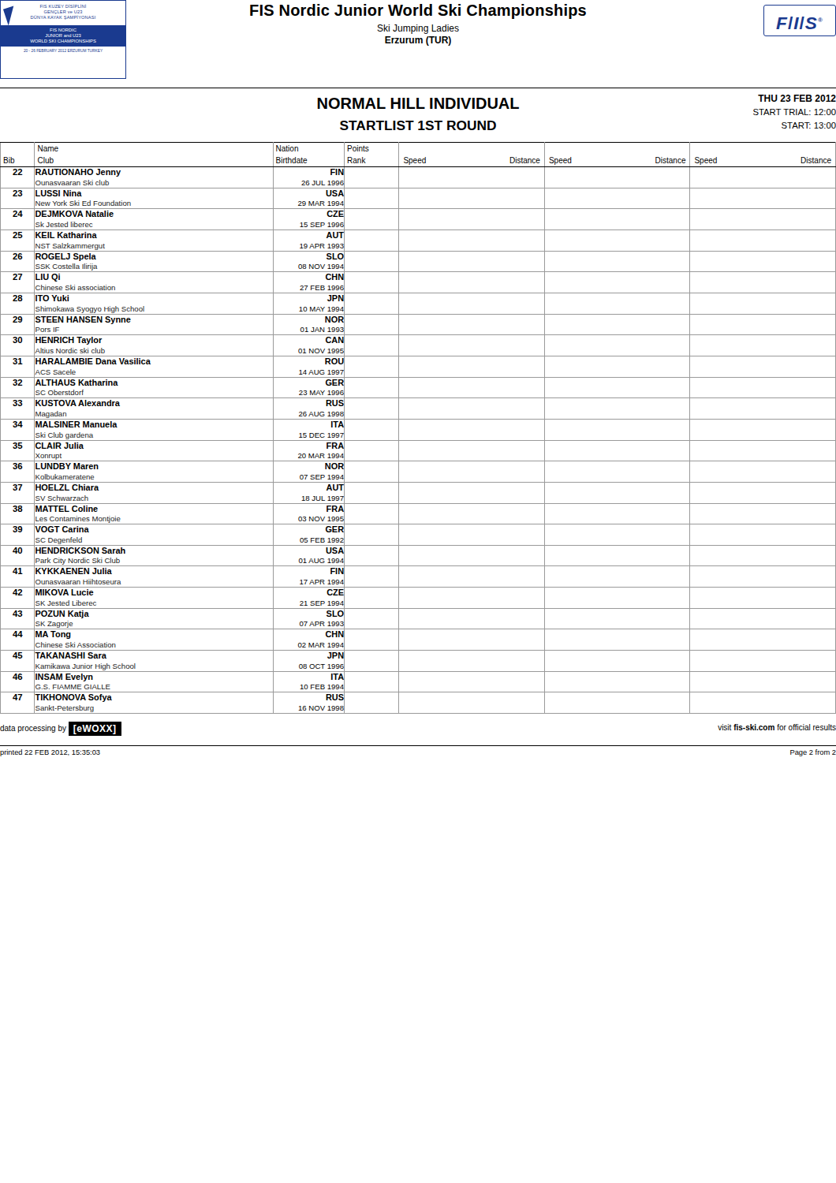FIS KUZEY DİSİPLİNİ
GENÇLER ve U23
DÜNYA KAYAK ŞAMPİYONASI
FIS NORDIC
JUNIOR and U23
WORLD SKI CHAMPIONSHIPS
20 - 26 FEBRUARY 2012 ERZURUM TURKEY
FIS Nordic Junior World Ski Championships
Ski Jumping Ladies
Erzurum (TUR)
F/I/S®
THU 23 FEB 2012
START TRIAL: 12:00
START: 13:00
NORMAL HILL INDIVIDUAL
STARTLIST 1ST ROUND
| | Name | Nation | Points | | | |
| --- | --- | --- | --- | --- | --- | --- |
| Bib | Club | Birthdate | Rank | Speed Distance | Speed Distance | Speed Distance |
| 22 | RAUTIONAHO Jenny Ounasvaaran Ski club | FIN 26 JUL 1996 | | | | |
| 23 | LUSSI Nina New York Ski Ed Foundation | USA 29 MAR 1994 | | | | |
| 24 | DEJMKOVA Natalie Sk Jested liberec | CZE 15 SEP 1996 | | | | |
| 25 | KEIL Katharina NST Salzkammergut | AUT 19 APR 1993 | | | | |
| 26 | ROGELJ Spela SSK Costella Ilirija | SLO 08 NOV 1994 | | | | |
| 27 | LIU Qi Chinese Ski association | CHN 27 FEB 1996 | | | | |
| 28 | ITO Yuki Shimokawa Syogyo High School | JPN 10 MAY 1994 | | | | |
| 29 | STEEN HANSEN Synne Pors IF | NOR 01 JAN 1993 | | | | |
| 30 | HENRICH Taylor Altius Nordic ski club | CAN 01 NOV 1995 | | | | |
| 31 | HARALAMBIE Dana Vasilica ACS Sacele | ROU 14 AUG 1997 | | | | |
| 32 | ALTHAUS Katharina SC Oberstdorf | GER 23 MAY 1996 | | | | |
| 33 | KUSTOVA Alexandra Magadan | RUS 26 AUG 1998 | | | | |
| 34 | MALSINER Manuela Ski Club gardena | ITA 15 DEC 1997 | | | | |
| 35 | CLAIR Julia Xonrupt | FRA 20 MAR 1994 | | | | |
| 36 | LUNDBY Maren Kolbukameratene | NOR 07 SEP 1994 | | | | |
| 37 | HOELZL Chiara SV Schwarzach | AUT 18 JUL 1997 | | | | |
| 38 | MATTEL Coline Les Contamines Montjoie | FRA 03 NOV 1995 | | | | |
| 39 | VOGT Carina SC Degenfeld | GER 05 FEB 1992 | | | | |
| 40 | HENDRICKSON Sarah Park City Nordic Ski Club | USA 01 AUG 1994 | | | | |
| 41 | KYKKAENEN Julia Ounasvaaran Hiihtoseura | FIN 17 APR 1994 | | | | |
| 42 | MIKOVA Lucie SK Jested Liberec | CZE 21 SEP 1994 | | | | |
| 43 | POZUN Katja SK Zagorje | SLO 07 APR 1993 | | | | |
| 44 | MA Tong Chinese Ski Association | CHN 02 MAR 1994 | | | | |
| 45 | TAKANASHI Sara Kamikawa Junior High School | JPN 08 OCT 1996 | | | | |
| 46 | INSAM Evelyn G.S. FIAMME GIALLE | ITA 10 FEB 1994 | | | | |
| 47 | TIKHONOVA Sofya Sankt-Petersburg | RUS 16 NOV 1998 | | | | |
data processing by [e WOXX] visit fis-ski.com for official results
printed 22 FEB 2012, 15:35:03 Page 2 from 2